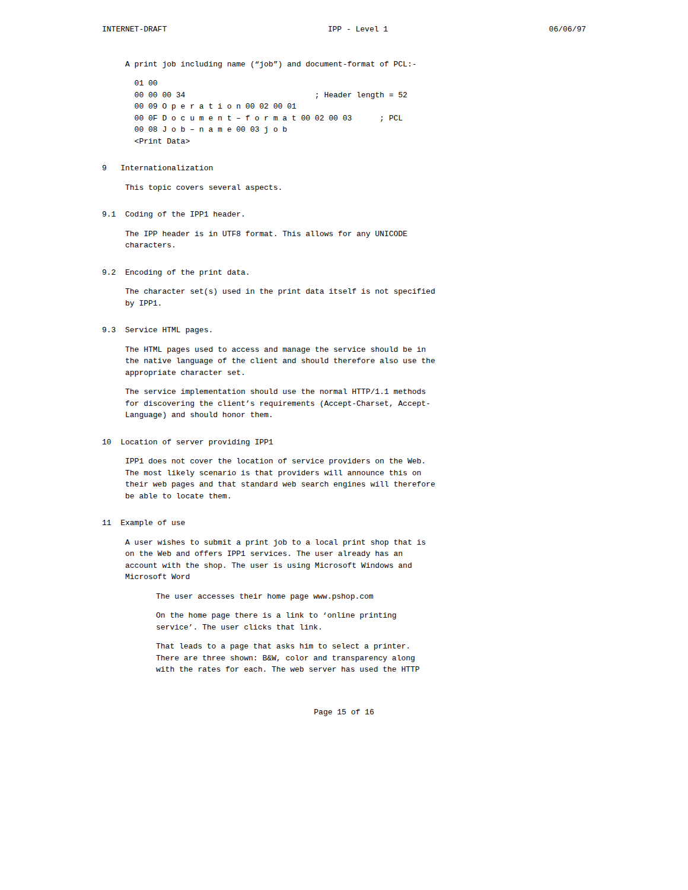INTERNET-DRAFT IPP - Level 1 06/06/97
A print job including name (“job”) and document-format of PCL:-
  01 00
  00 00 00 34                            ; Header length = 52
  00 09 O p e r a t i o n 00 02 00 01
  00 0F D o c u m e n t – f o r m a t 00 02 00 03      ; PCL
  00 08 J o b – n a m e 00 03 j o b
  <Print Data>
9   Internationalization
This topic covers several aspects.
9.1  Coding of the IPP1 header.
The IPP header is in UTF8 format. This allows for any UNICODE
characters.
9.2  Encoding of the print data.
The character set(s) used in the print data itself is not specified
by IPP1.
9.3  Service HTML pages.
The HTML pages used to access and manage the service should be in
the native language of the client and should therefore also use the
appropriate character set.
The service implementation should use the normal HTTP/1.1 methods
for discovering the client’s requirements (Accept-Charset, Accept-
Language) and should honor them.
10  Location of server providing IPP1
IPP1 does not cover the location of service providers on the Web.
The most likely scenario is that providers will announce this on
their web pages and that standard web search engines will therefore
be able to locate them.
11  Example of use
A user wishes to submit a print job to a local print shop that is
on the Web and offers IPP1 services. The user already has an
account with the shop. The user is using Microsoft Windows and
Microsoft Word
The user accesses their home page www.pshop.com
On the home page there is a link to ‘online printing
service’. The user clicks that link.
That leads to a page that asks him to select a printer.
There are three shown: B&W, color and transparency along
with the rates for each. The web server has used the HTTP
Page 15 of 16